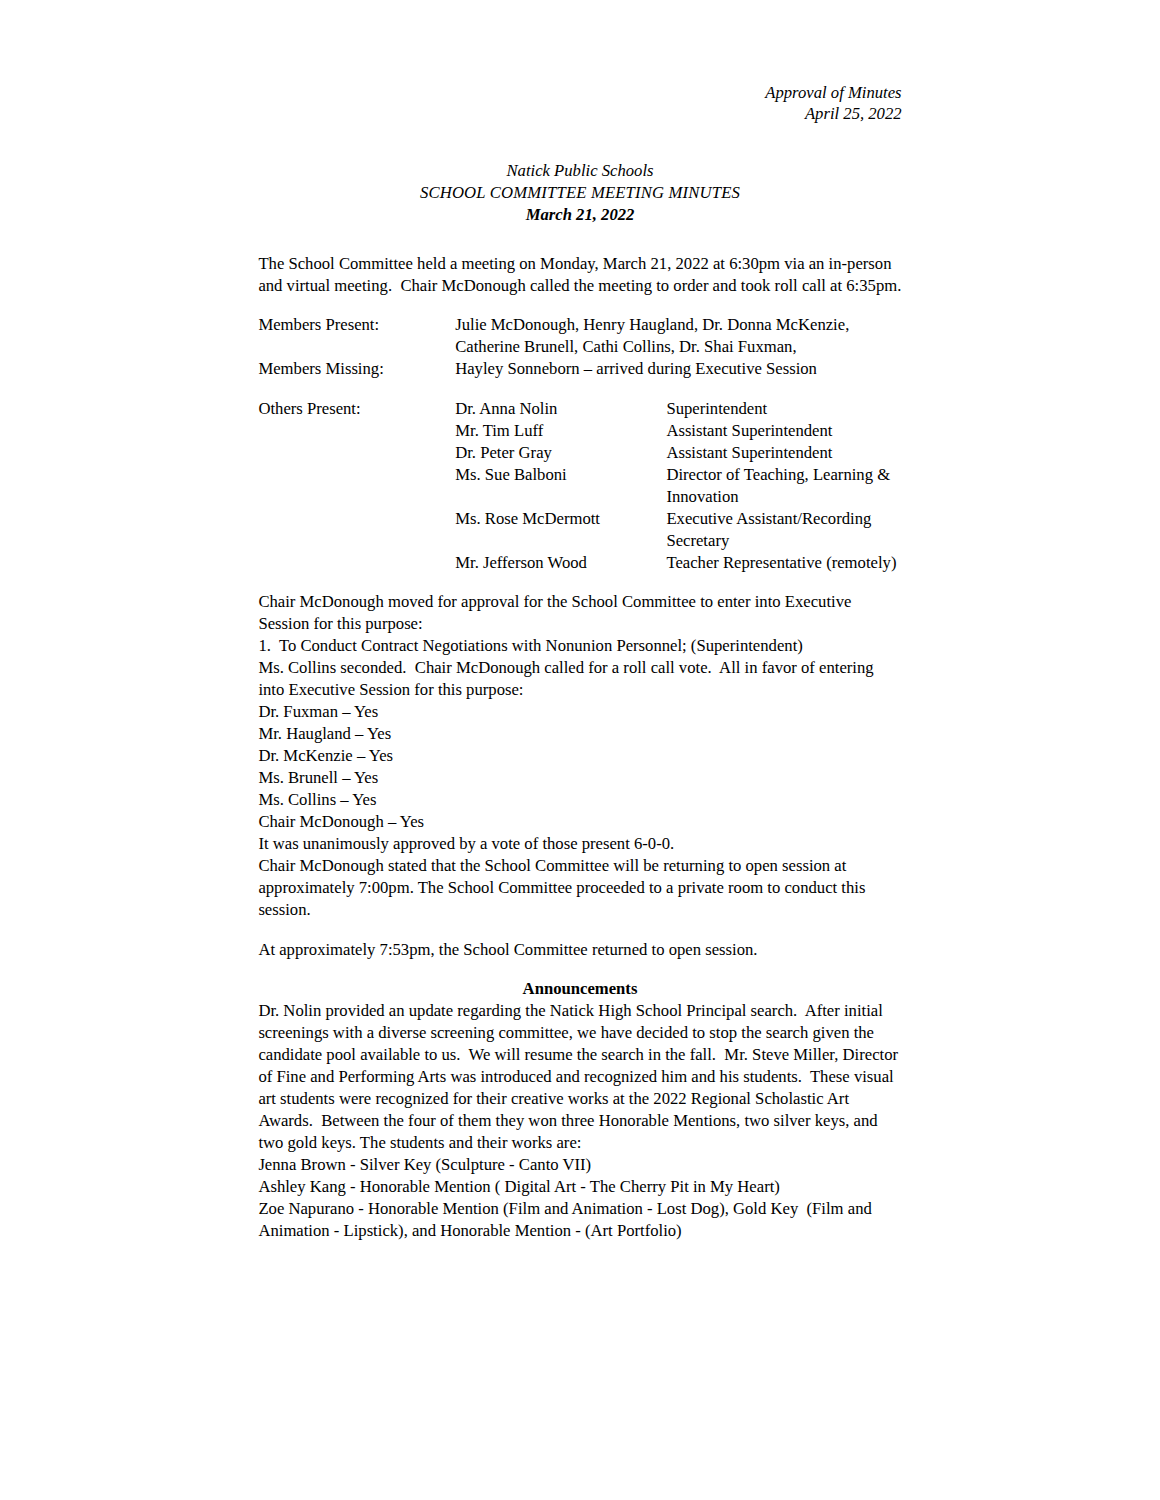Approval of Minutes
April 25, 2022
Natick Public Schools
SCHOOL COMMITTEE MEETING MINUTES
March 21, 2022
The School Committee held a meeting on Monday, March 21, 2022 at 6:30pm via an in-person and virtual meeting. Chair McDonough called the meeting to order and took roll call at 6:35pm.
| Members Present: | Julie McDonough, Henry Haugland, Dr. Donna McKenzie, Catherine Brunell, Cathi Collins, Dr. Shai Fuxman, |
| Members Missing: | Hayley Sonneborn – arrived during Executive Session |
| Others Present: | Dr. Anna Nolin | Superintendent |
| | Mr. Tim Luff | Assistant Superintendent |
| | Dr. Peter Gray | Assistant Superintendent |
| | Ms. Sue Balboni | Director of Teaching, Learning & Innovation |
| | Ms. Rose McDermott | Executive Assistant/Recording Secretary |
| | Mr. Jefferson Wood | Teacher Representative (remotely) |
Chair McDonough moved for approval for the School Committee to enter into Executive Session for this purpose:
1. To Conduct Contract Negotiations with Nonunion Personnel; (Superintendent)
Ms. Collins seconded. Chair McDonough called for a roll call vote. All in favor of entering into Executive Session for this purpose:
Dr. Fuxman – Yes
Mr. Haugland – Yes
Dr. McKenzie – Yes
Ms. Brunell – Yes
Ms. Collins – Yes
Chair McDonough – Yes
It was unanimously approved by a vote of those present 6-0-0.
Chair McDonough stated that the School Committee will be returning to open session at approximately 7:00pm. The School Committee proceeded to a private room to conduct this session.
At approximately 7:53pm, the School Committee returned to open session.
Announcements
Dr. Nolin provided an update regarding the Natick High School Principal search. After initial screenings with a diverse screening committee, we have decided to stop the search given the candidate pool available to us. We will resume the search in the fall. Mr. Steve Miller, Director of Fine and Performing Arts was introduced and recognized him and his students. These visual art students were recognized for their creative works at the 2022 Regional Scholastic Art Awards. Between the four of them they won three Honorable Mentions, two silver keys, and two gold keys. The students and their works are:
Jenna Brown - Silver Key (Sculpture - Canto VII)
Ashley Kang - Honorable Mention ( Digital Art - The Cherry Pit in My Heart)
Zoe Napurano - Honorable Mention (Film and Animation - Lost Dog), Gold Key (Film and Animation - Lipstick), and Honorable Mention - (Art Portfolio)